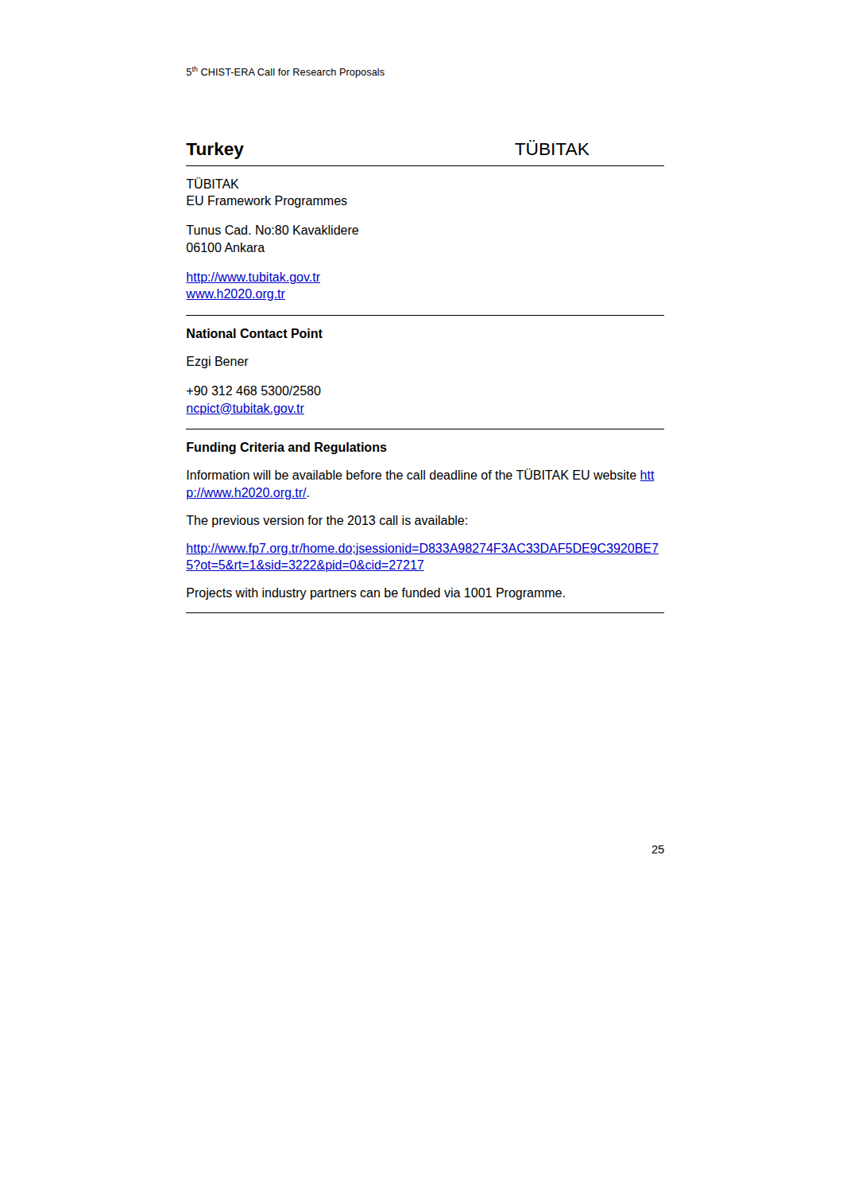5th CHIST-ERA Call for Research Proposals
Turkey TÜBITAK
TÜBITAK
EU Framework Programmes
Tunus Cad. No:80 Kavaklidere
06100 Ankara
http://www.tubitak.gov.tr
www.h2020.org.tr
National Contact Point
Ezgi Bener
+90 312 468 5300/2580
ncpict@tubitak.gov.tr
Funding Criteria and Regulations
Information will be available before the call deadline of the TÜBITAK EU website http://www.h2020.org.tr/.
The previous version for the 2013 call is available:
http://www.fp7.org.tr/home.do;jsessionid=D833A98274F3AC33DAF5DE9C3920BE75?ot=5&rt=1&sid=3222&pid=0&cid=27217
Projects with industry partners can be funded via 1001 Programme.
25